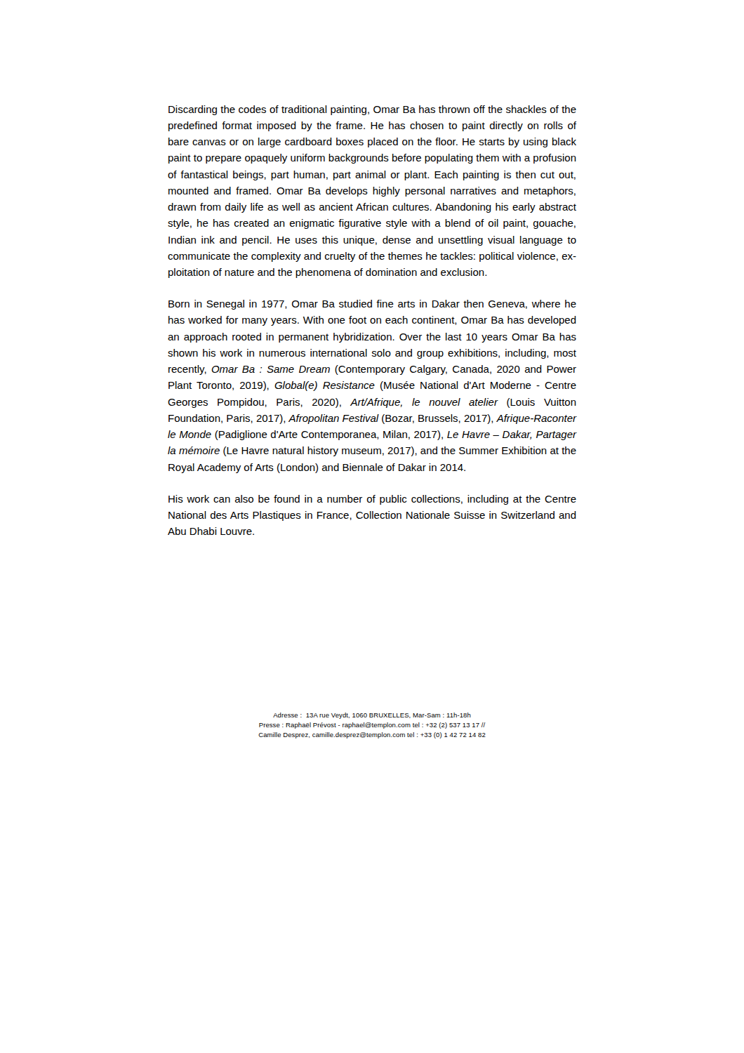Discarding the codes of traditional painting, Omar Ba has thrown off the shackles of the predefined format imposed by the frame. He has chosen to paint directly on rolls of bare canvas or on large cardboard boxes placed on the floor. He starts by using black paint to prepare opaquely uniform backgrounds before populating them with a profusion of fantastical beings, part human, part animal or plant. Each painting is then cut out, mounted and framed. Omar Ba develops highly personal narratives and metaphors, drawn from daily life as well as ancient African cultures. Abandoning his early abstract style, he has created an enigmatic figurative style with a blend of oil paint, gouache, Indian ink and pencil. He uses this unique, dense and unsettling visual language to communicate the complexity and cruelty of the themes he tackles: political violence, exploitation of nature and the phenomena of domination and exclusion.
Born in Senegal in 1977, Omar Ba studied fine arts in Dakar then Geneva, where he has worked for many years. With one foot on each continent, Omar Ba has developed an approach rooted in permanent hybridization. Over the last 10 years Omar Ba has shown his work in numerous international solo and group exhibitions, including, most recently, Omar Ba : Same Dream (Contemporary Calgary, Canada, 2020 and Power Plant Toronto, 2019), Global(e) Resistance (Musée National d'Art Moderne - Centre Georges Pompidou, Paris, 2020), Art/Afrique, le nouvel atelier (Louis Vuitton Foundation, Paris, 2017), Afropolitan Festival (Bozar, Brussels, 2017), Afrique-Raconter le Monde (Padiglione d'Arte Contemporanea, Milan, 2017), Le Havre – Dakar, Partager la mémoire (Le Havre natural history museum, 2017), and the Summer Exhibition at the Royal Academy of Arts (London) and Biennale of Dakar in 2014.
His work can also be found in a number of public collections, including at the Centre National des Arts Plastiques in France, Collection Nationale Suisse in Switzerland and Abu Dhabi Louvre.
Adresse : 13A rue Veydt, 1060 BRUXELLES, Mar-Sam : 11h-18h
Presse : Raphaël Prévost - raphael@templon.com tel : +32 (2) 537 13 17 //
Camille Desprez, camille.desprez@templon.com tel : +33 (0) 1 42 72 14 82